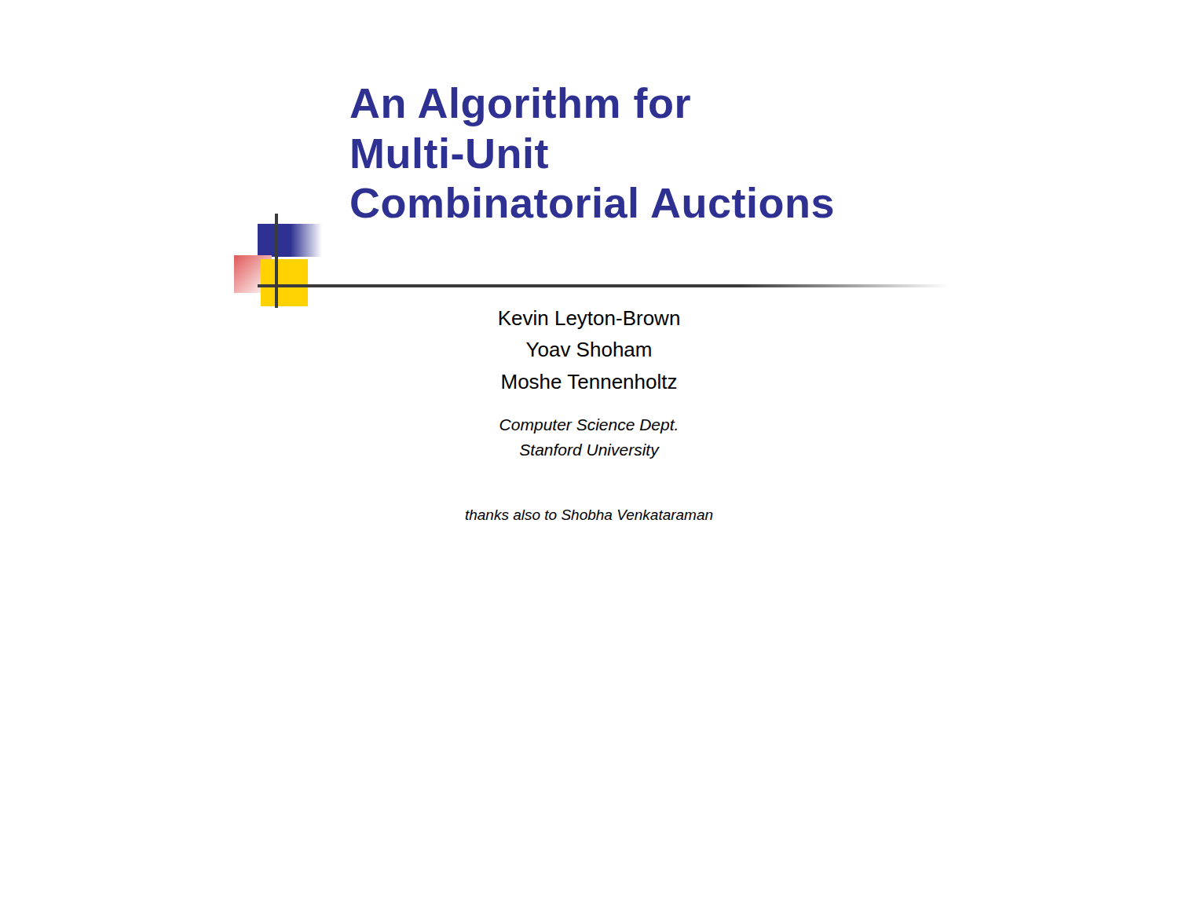An Algorithm for
Multi-Unit
Combinatorial Auctions
Kevin Leyton-Brown
Yoav Shoham
Moshe Tennenholtz
Computer Science Dept.
Stanford University
thanks also to Shobha Venkataraman